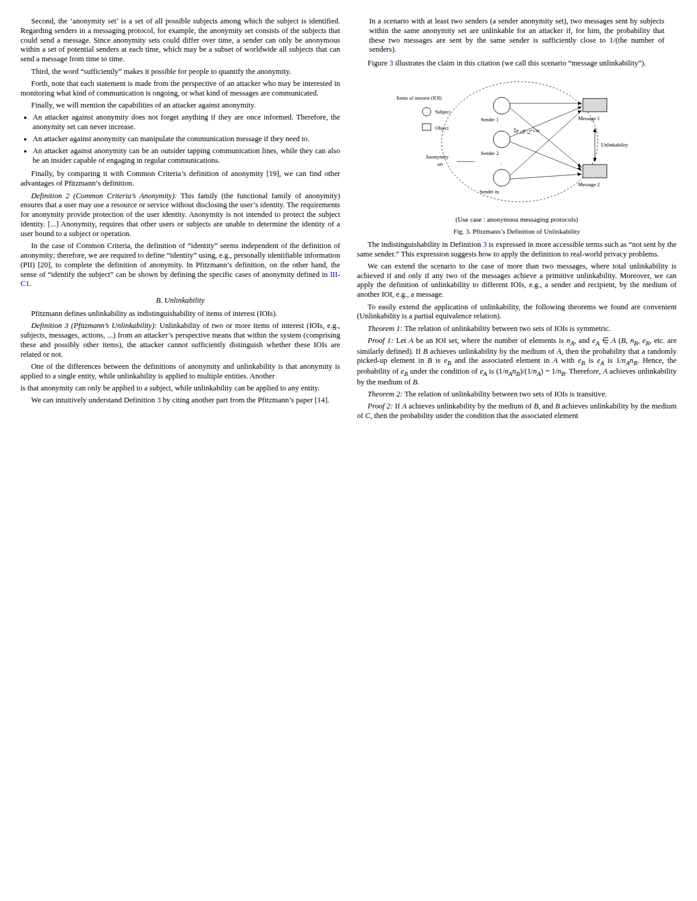Second, the ‘anonymity set’ is a set of all possible subjects among which the subject is identified. Regarding senders in a messaging protocol, for example, the anonymity set consists of the subjects that could send a message. Since anonymity sets could differ over time, a sender can only be anonymous within a set of potential senders at each time, which may be a subset of worldwide all subjects that can send a message from time to time.
Third, the word “sufficiently” makes it possible for people to quantify the anonymity.
Forth, note that each statement is made from the perspective of an attacker who may be interested in monitoring what kind of communication is ongoing, or what kind of messages are communicated.
Finally, we will mention the capabilities of an attacker against anonymity.
An attacker against anonymity does not forget anything if they are once informed. Therefore, the anonymity set can never increase.
An attacker against anonymity can manipulate the communication message if they need to.
An attacker against anonymity can be an outsider tapping communication lines, while they can also be an insider capable of engaging in regular communications.
Finally, by comparing it with Common Criteria’s definition of anonymity [19], we can find other advantages of Pfitzmann’s definition.
Definition 2 (Common Criteria’s Anonymity): This family (the functional family of anonymity) ensures that a user may use a resource or service without disclosing the user’s identity. The requirements for anonymity provide protection of the user identity. Anonymity is not intended to protect the subject identity. [...] Anonymity, requires that other users or subjects are unable to determine the identity of a user bound to a subject or operation.
In the case of Common Criteria, the definition of “identity” seems independent of the definition of anonymity; therefore, we are required to define “identity” using, e.g., personally identifiable information (PII) [20], to complete the definition of anonymity. In Pfitzmann’s definition, on the other hand, the sense of “identify the subject” can be shown by defining the specific cases of anonymity defined in III-C1.
B. Unlinkability
Pfitzmann defines unlinkability as indistinguishability of items of interest (IOIs).
Definition 3 (Pfitzmann’s Unlinkability): Unlinkability of two or more items of interest (IOIs, e.g., subjects, messages, actions, ...) from an attacker’s perspective means that within the system (comprising these and possibly other items), the attacker cannot sufficiently distinguish whether these IOIs are related or not.
One of the differences between the definitions of anonymity and unlinkability is that anonymity is applied to a single entity, while unlinkability is applied to multiple entities. Another
is that anonymity can only be applied to a subject, while unlinkability can be applied to any entity.
We can intuitively understand Definition 3 by citing another part from the Pfitzmann’s paper [14].
In a scenario with at least two senders (a sender anonymity set), two messages sent by subjects within the same anonymity set are unlinkable for an attacker if, for him, the probability that these two messages are sent by the same sender is sufficiently close to 1/(the number of senders).
Figure 3 illustrates the claim in this citation (we call this scenario “message unlinkability”).
Subject Object Items of interest (IOI) Sender 1 Sender 2 : Sender m Anonymity set Message 1 Message 2 Σp i1 p i2 =1/m Unlinkability
(Use case : anonymous messaging protocols)
Fig. 3. Pfitzmann’s Definition of Unlinkability
The indistinguishability in Definition 3 is expressed in more accessible terms such as “not sent by the same sender.” This expression suggests how to apply the definition to real-world privacy problems.
We can extend the scenario to the case of more than two messages, where total unlinkability is achieved if and only if any two of the messages achieve a primitive unlinkability. Moreover, we can apply the definition of unlinkability to different IOIs, e.g., a sender and recipient, by the medium of another IOI, e.g., a message.
To easily extend the application of unlinkability, the following theorems we found are convenient (Unlinkability is a partial equivalence relation).
Theorem 1: The relation of unlinkability between two sets of IOIs is symmetric.
Proof 1: Let A be an IOI set, where the number of elements is nA, and eA ∈ A (B, nB, eB, etc. are similarly defined). If B achieves unlinkability by the medium of A, then the probability that a randomly picked-up element in B is eB and the associated element in A with eB is eA is 1/nAnB. Hence, the probability of eB under the condition of eA is (1/nAnB)/(1/nA) = 1/nB. Therefore, A achieves unlinkability by the medium of B.
Theorem 2: The relation of unlinkability between two sets of IOIs is transitive.
Proof 2: If A achieves unlinkability by the medium of B, and B achieves unlinkability by the medium of C, then the probability under the condition that the associated element